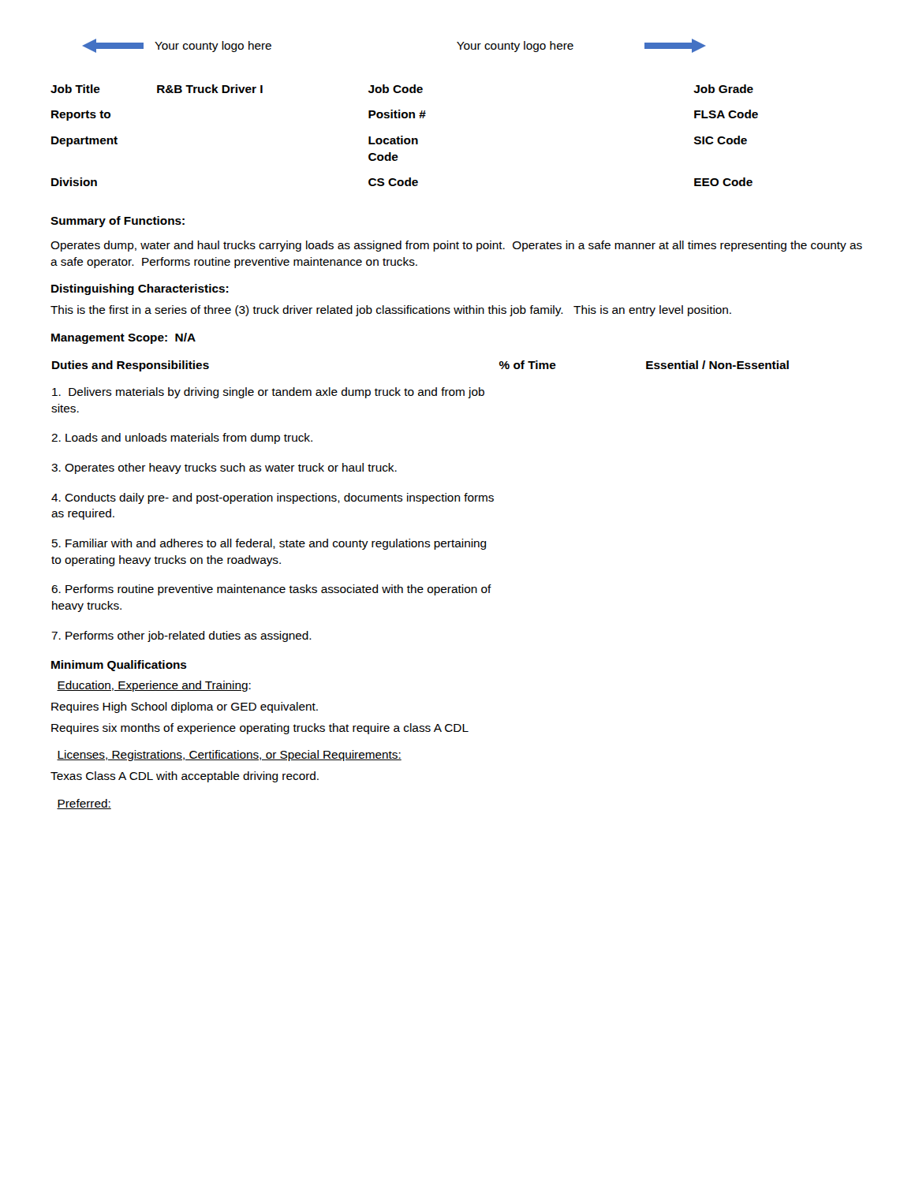Your county logo here
Your county logo here
| Job Title | R&B Truck Driver I | Job Code | | Job Grade |
| Reports to | | Position # | | FLSA Code |
| Department | | Location Code | | SIC Code |
| Division | | CS Code | | EEO Code |
Summary of Functions:
Operates dump, water and haul trucks carrying loads as assigned from point to point. Operates in a safe manner at all times representing the county as a safe operator. Performs routine preventive maintenance on trucks.
Distinguishing Characteristics:
This is the first in a series of three (3) truck driver related job classifications within this job family. This is an entry level position.
Management Scope: N/A
| Duties and Responsibilities | % of Time | E ssential / N on-Essential |
| --- | --- | --- |
| 1. Delivers materials by driving single or tandem axle dump truck to and from job sites. | | |
| 2. Loads and unloads materials from dump truck. | | |
| 3. Operates other heavy trucks such as water truck or haul truck. | | |
| 4. Conducts daily pre- and post-operation inspections, documents inspection forms as required. | | |
| 5. Familiar with and adheres to all federal, state and county regulations pertaining to operating heavy trucks on the roadways. | | |
| 6. Performs routine preventive maintenance tasks associated with the operation of heavy trucks. | | |
| 7. Performs other job-related duties as assigned. | | |
Minimum Qualifications
Education, Experience and Training:
Requires High School diploma or GED equivalent.
Requires six months of experience operating trucks that require a class A CDL
Licenses, Registrations, Certifications, or Special Requirements:
Texas Class A CDL with acceptable driving record.
Preferred: